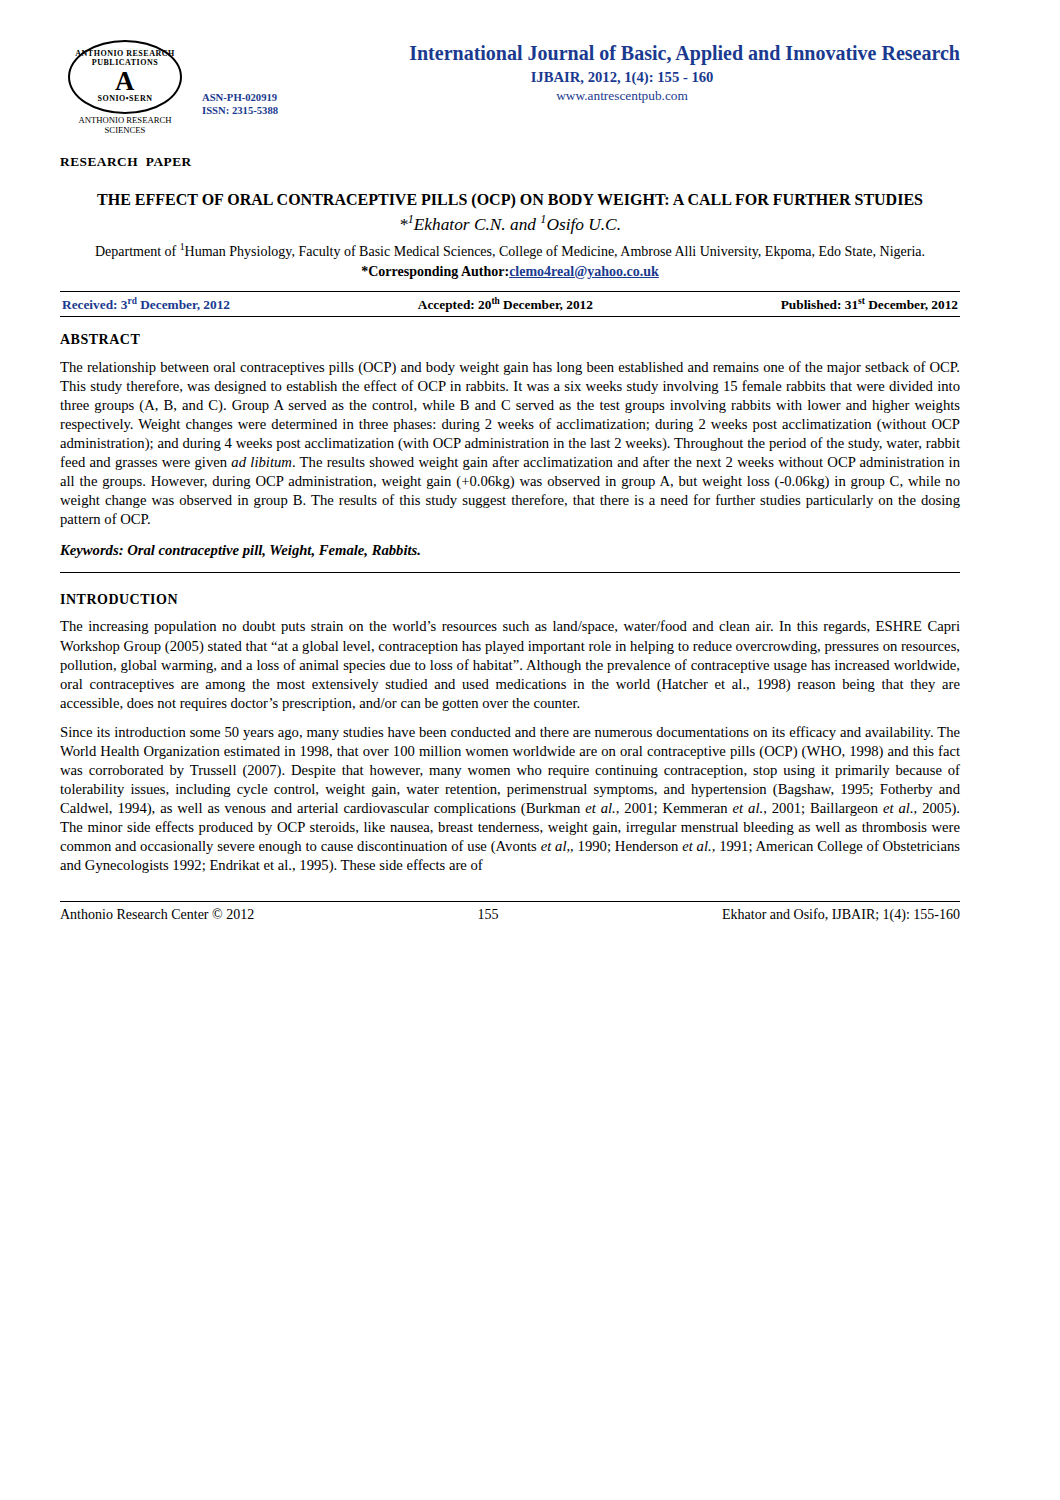ANTHONIO RESEARCH PUBLICATIONS
A
SONIO•SERN
ANTHONIO RESEARCH SCIENCES
International Journal of Basic, Applied and Innovative Research
ASN-PH-020919
ISSN: 2315-5388
IJBAIR, 2012, 1(4): 155 - 160
www.antrescentpub.com
RESEARCH PAPER
The Effect of Oral Contraceptive Pills (OCP) on Body Weight: A Call for Further Studies
*1Ekhator C.N. and 1Osifo U.C.
Department of 1Human Physiology, Faculty of Basic Medical Sciences, College of Medicine, Ambrose Alli University, Ekpoma, Edo State, Nigeria.
*Corresponding Author:clemo4real@yahoo.co.uk
Received: 3rd December, 2012 Accepted: 20th December, 2012 Published: 31st December, 2012
ABSTRACT
The relationship between oral contraceptives pills (OCP) and body weight gain has long been established and remains one of the major setback of OCP. This study therefore, was designed to establish the effect of OCP in rabbits. It was a six weeks study involving 15 female rabbits that were divided into three groups (A, B, and C). Group A served as the control, while B and C served as the test groups involving rabbits with lower and higher weights respectively. Weight changes were determined in three phases: during 2 weeks of acclimatization; during 2 weeks post acclimatization (without OCP administration); and during 4 weeks post acclimatization (with OCP administration in the last 2 weeks). Throughout the period of the study, water, rabbit feed and grasses were given ad libitum. The results showed weight gain after acclimatization and after the next 2 weeks without OCP administration in all the groups. However, during OCP administration, weight gain (+0.06kg) was observed in group A, but weight loss (-0.06kg) in group C, while no weight change was observed in group B. The results of this study suggest therefore, that there is a need for further studies particularly on the dosing pattern of OCP.
Keywords: Oral contraceptive pill, Weight, Female, Rabbits.
INTRODUCTION
The increasing population no doubt puts strain on the world’s resources such as land/space, water/food and clean air. In this regards, ESHRE Capri Workshop Group (2005) stated that “at a global level, contraception has played important role in helping to reduce overcrowding, pressures on resources, pollution, global warming, and a loss of animal species due to loss of habitat”. Although the prevalence of contraceptive usage has increased worldwide, oral contraceptives are among the most extensively studied and used medications in the world (Hatcher et al., 1998) reason being that they are accessible, does not requires doctor’s prescription, and/or can be gotten over the counter.
Since its introduction some 50 years ago, many studies have been conducted and there are numerous documentations on its efficacy and availability. The World Health Organization estimated in 1998, that over 100 million women worldwide are on oral contraceptive pills (OCP) (WHO, 1998) and this fact was corroborated by Trussell (2007). Despite that however, many women who require continuing contraception, stop using it primarily because of tolerability issues, including cycle control, weight gain, water retention, perimenstrual symptoms, and hypertension (Bagshaw, 1995; Fotherby and Caldwel, 1994), as well as venous and arterial cardiovascular complications (Burkman et al., 2001; Kemmeran et al., 2001; Baillargeon et al., 2005). The minor side effects produced by OCP steroids, like nausea, breast tenderness, weight gain, irregular menstrual bleeding as well as thrombosis were common and occasionally severe enough to cause discontinuation of use (Avonts et al,, 1990; Henderson et al., 1991; American College of Obstetricians and Gynecologists 1992; Endrikat et al., 1995). These side effects are of
Anthonio Research Center © 2012 155 Ekhator and Osifo, IJBAIR; 1(4): 155-160